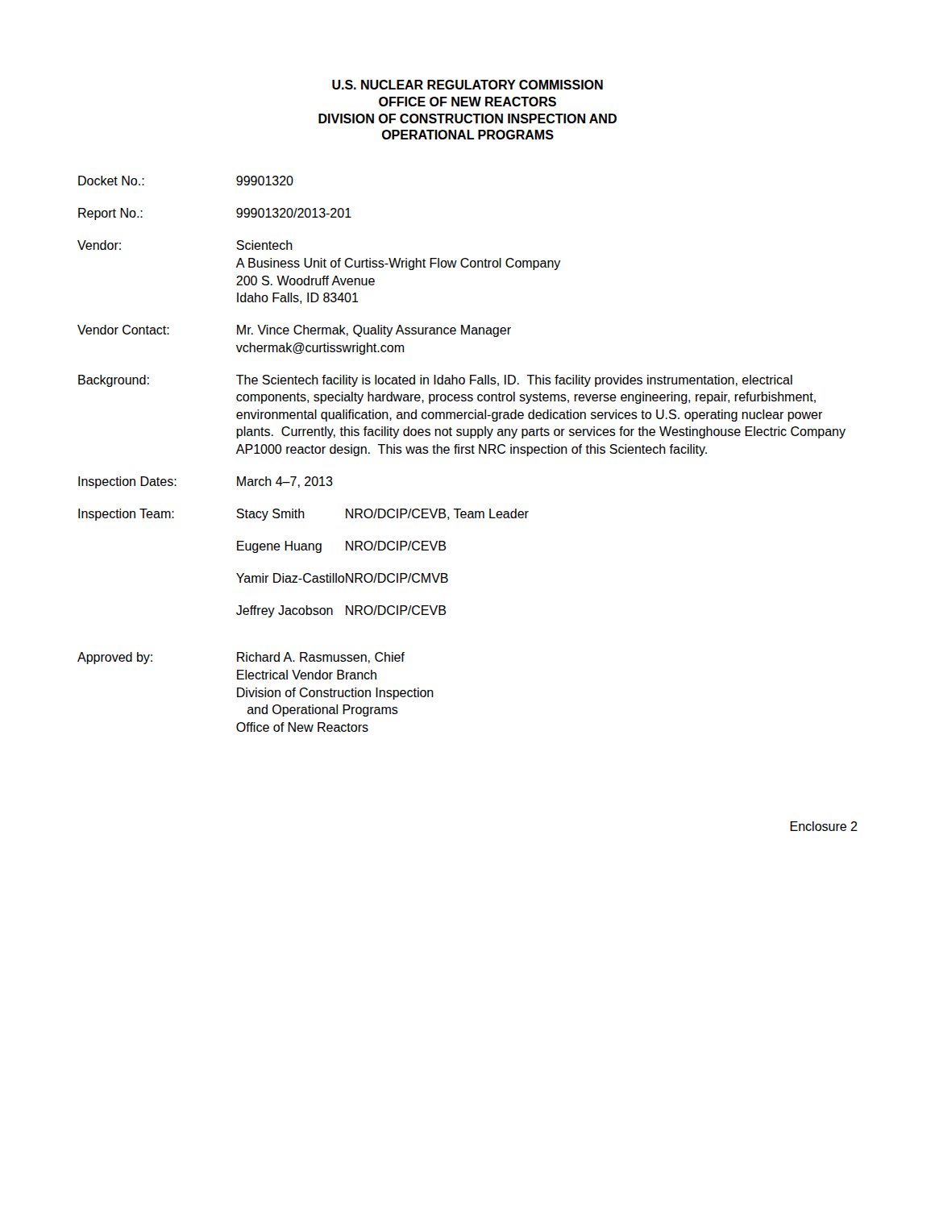U.S. NUCLEAR REGULATORY COMMISSION
OFFICE OF NEW REACTORS
DIVISION OF CONSTRUCTION INSPECTION AND
OPERATIONAL PROGRAMS
| Docket No.: | 99901320 |
| Report No.: | 99901320/2013-201 |
| Vendor: | Scientech A Business Unit of Curtiss-Wright Flow Control Company 200 S. Woodruff Avenue Idaho Falls, ID 83401 |
| Vendor Contact: | Mr. Vince Chermak, Quality Assurance Manager vchermak@curtisswright.com |
| Background: | The Scientech facility is located in Idaho Falls, ID. This facility provides instrumentation, electrical components, specialty hardware, process control systems, reverse engineering, repair, refurbishment, environmental qualification, and commercial-grade dedication services to U.S. operating nuclear power plants. Currently, this facility does not supply any parts or services for the Westinghouse Electric Company AP1000 reactor design. This was the first NRC inspection of this Scientech facility. |
| Inspection Dates: | March 4–7, 2013 |
| Inspection Team: | / Stacy Smith / NRO/DCIP/CEVB, Team Leader / / Eugene Huang / NRO/DCIP/CEVB / / Yamir Diaz-Castillo / NRO/DCIP/CMVB / / Jeffrey Jacobson / NRO/DCIP/CEVB / |
| Approved by: | Richard A. Rasmussen, Chief Electrical Vendor Branch Division of Construction Inspection and Operational Programs Office of New Reactors |
Enclosure 2